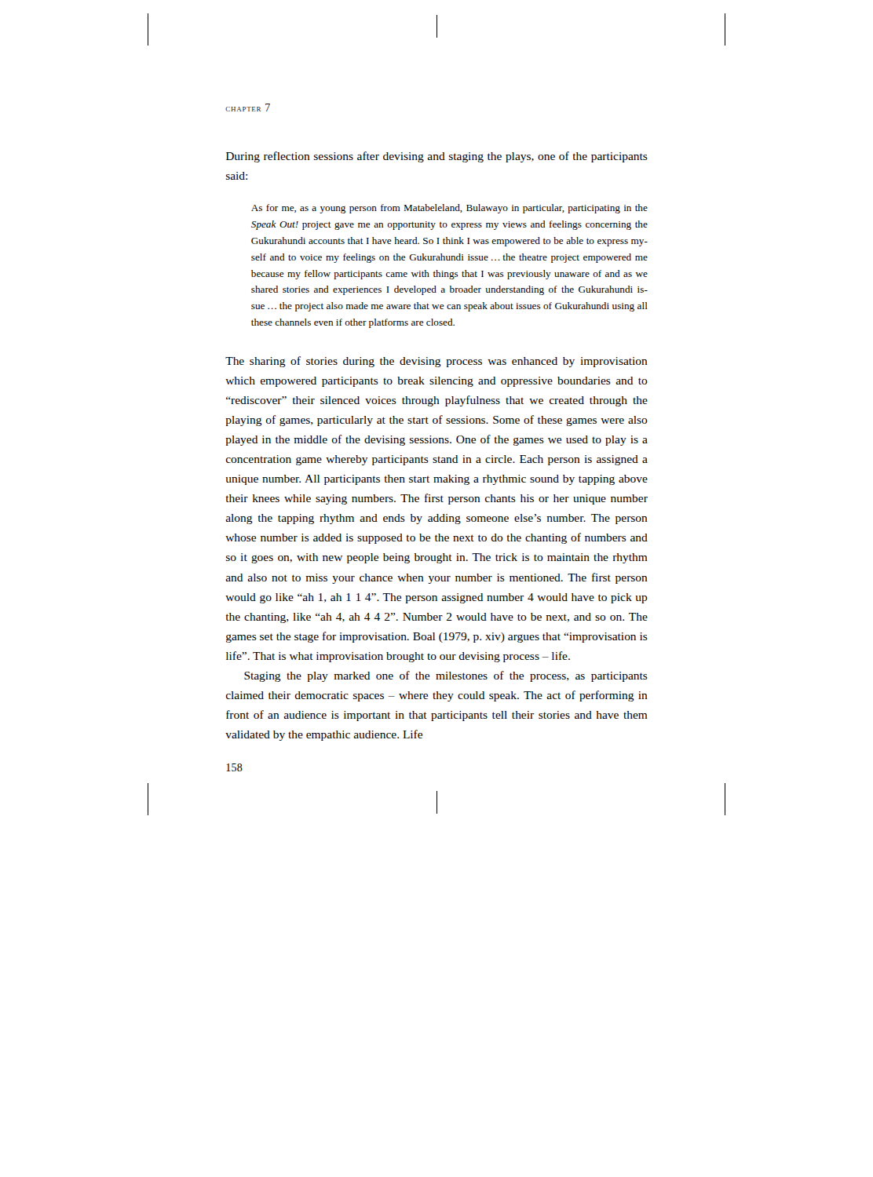chapter 7
During reflection sessions after devising and staging the plays, one of the participants said:
As for me, as a young person from Matabeleland, Bulawayo in particular, participating in the Speak Out! project gave me an opportunity to express my views and feelings concerning the Gukurahundi accounts that I have heard. So I think I was empowered to be able to express myself and to voice my feelings on the Gukurahundi issue … the theatre project empowered me because my fellow participants came with things that I was previously unaware of and as we shared stories and experiences I developed a broader understanding of the Gukurahundi issue … the project also made me aware that we can speak about issues of Gukurahundi using all these channels even if other platforms are closed.
The sharing of stories during the devising process was enhanced by improvisation which empowered participants to break silencing and oppressive boundaries and to “rediscover” their silenced voices through playfulness that we created through the playing of games, particularly at the start of sessions. Some of these games were also played in the middle of the devising sessions. One of the games we used to play is a concentration game whereby participants stand in a circle. Each person is assigned a unique number. All participants then start making a rhythmic sound by tapping above their knees while saying numbers. The first person chants his or her unique number along the tapping rhythm and ends by adding someone else’s number. The person whose number is added is supposed to be the next to do the chanting of numbers and so it goes on, with new people being brought in. The trick is to maintain the rhythm and also not to miss your chance when your number is mentioned. The first person would go like “ah 1, ah 1 1 4”. The person assigned number 4 would have to pick up the chanting, like “ah 4, ah 4 4 2”. Number 2 would have to be next, and so on. The games set the stage for improvisation. Boal (1979, p. xiv) argues that “improvisation is life”. That is what improvisation brought to our devising process – life.
Staging the play marked one of the milestones of the process, as participants claimed their democratic spaces – where they could speak. The act of performing in front of an audience is important in that participants tell their stories and have them validated by the empathic audience. Life
158